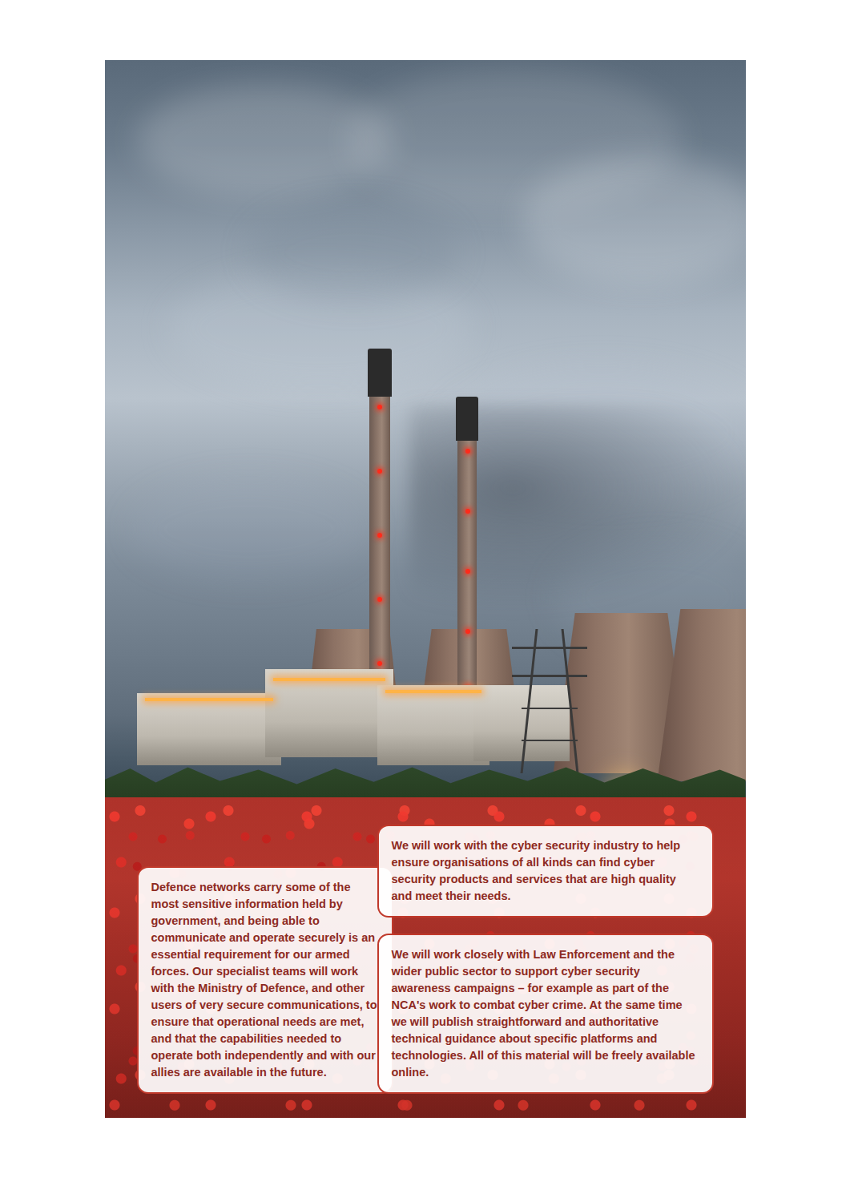Defence networks carry some of the most sensitive information held by government, and being able to communicate and operate securely is an essential requirement for our armed forces. Our specialist teams will work with the Ministry of Defence, and other users of very secure communications, to ensure that operational needs are met, and that the capabilities needed to operate both independently and with our allies are available in the future.
We will work with the cyber security industry to help ensure organisations of all kinds can find cyber security products and services that are high quality and meet their needs.
We will work closely with Law Enforcement and the wider public sector to support cyber security awareness campaigns – for example as part of the NCA's work to combat cyber crime. At the same time we will publish straightforward and authoritative technical guidance about specific platforms and technologies. All of this material will be freely available online.